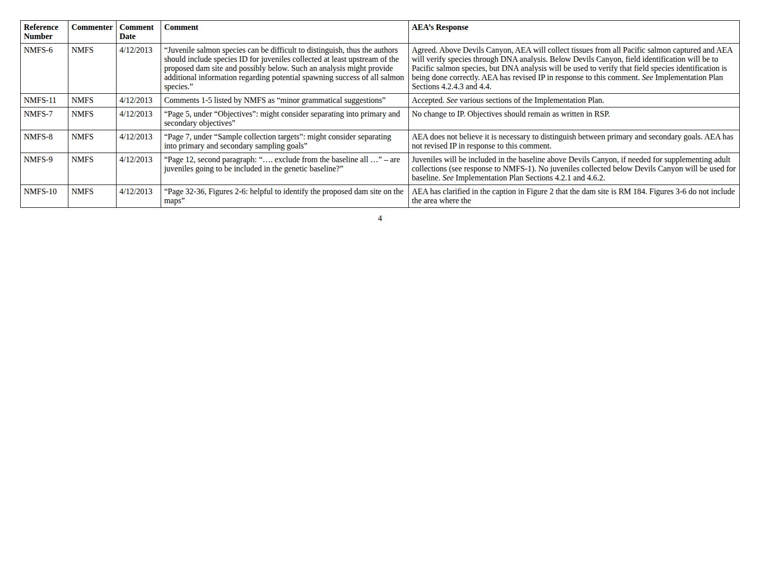| Reference Number | Commenter | Comment Date | Comment | AEA’s Response |
| --- | --- | --- | --- | --- |
| NMFS-6 | NMFS | 4/12/2013 | “Juvenile salmon species can be difficult to distinguish, thus the authors should include species ID for juveniles collected at least upstream of the proposed dam site and possibly below. Such an analysis might provide additional information regarding potential spawning success of all salmon species.” | Agreed. Above Devils Canyon, AEA will collect tissues from all Pacific salmon captured and AEA will verify species through DNA analysis. Below Devils Canyon, field identification will be to Pacific salmon species, but DNA analysis will be used to verify that field species identification is being done correctly. AEA has revised IP in response to this comment. See Implementation Plan Sections 4.2.4.3 and 4.4. |
| NMFS-11 | NMFS | 4/12/2013 | Comments 1-5 listed by NMFS as “minor grammatical suggestions” | Accepted. See various sections of the Implementation Plan. |
| NMFS-7 | NMFS | 4/12/2013 | “Page 5, under “Objectives”: might consider separating into primary and secondary objectives” | No change to IP. Objectives should remain as written in RSP. |
| NMFS-8 | NMFS | 4/12/2013 | “Page 7, under “Sample collection targets”: might consider separating into primary and secondary sampling goals” | AEA does not believe it is necessary to distinguish between primary and secondary goals. AEA has not revised IP in response to this comment. |
| NMFS-9 | NMFS | 4/12/2013 | “Page 12, second paragraph: “…. exclude from the baseline all …” – are juveniles going to be included in the genetic baseline?” | Juveniles will be included in the baseline above Devils Canyon, if needed for supplementing adult collections (see response to NMFS-1). No juveniles collected below Devils Canyon will be used for baseline. See Implementation Plan Sections 4.2.1 and 4.6.2. |
| NMFS-10 | NMFS | 4/12/2013 | “Page 32-36, Figures 2-6: helpful to identify the proposed dam site on the maps” | AEA has clarified in the caption in Figure 2 that the dam site is RM 184. Figures 3-6 do not include the area where the |
4